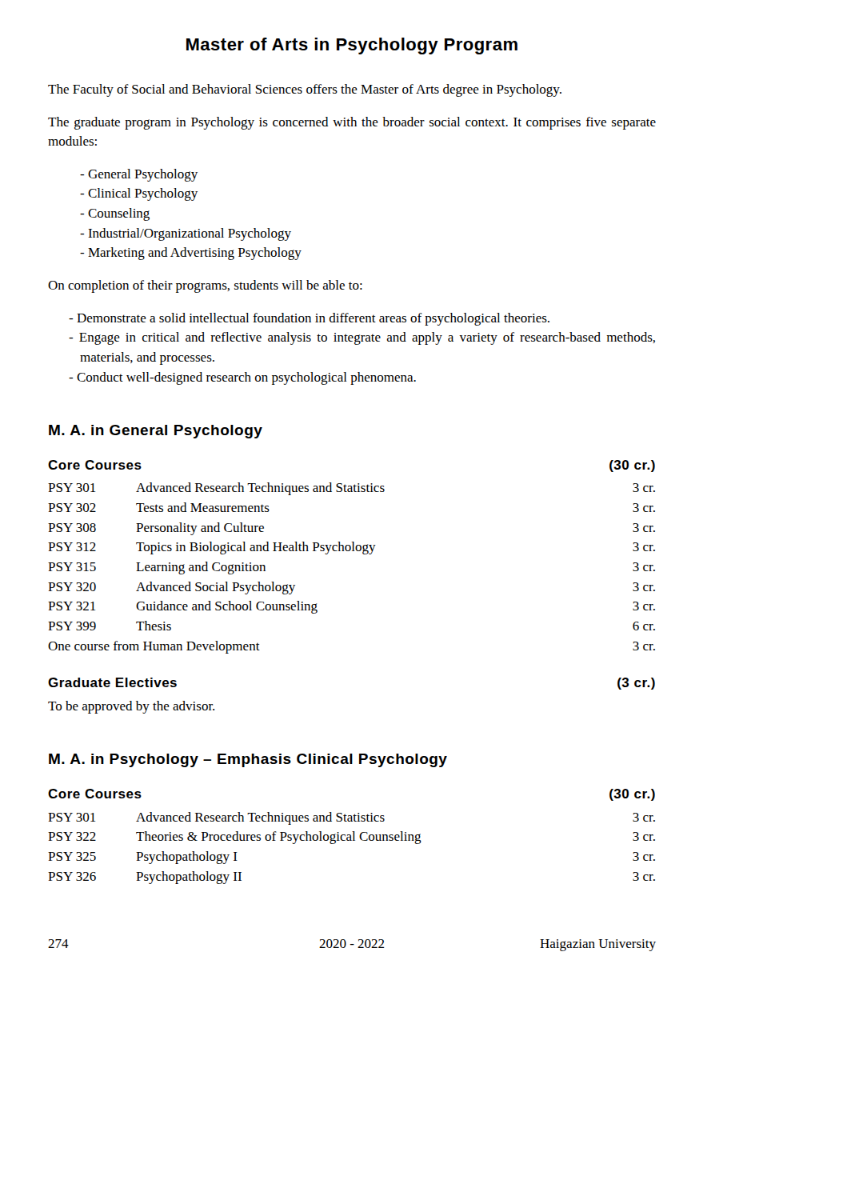Master of Arts in Psychology Program
The Faculty of Social and Behavioral Sciences offers the Master of Arts degree in Psychology.
The graduate program in Psychology is concerned with the broader social context. It comprises five separate modules:
- General Psychology
- Clinical Psychology
- Counseling
- Industrial/Organizational Psychology
- Marketing and Advertising Psychology
On completion of their programs, students will be able to:
- Demonstrate a solid intellectual foundation in different areas of psychological theories.
- Engage in critical and reflective analysis to integrate and apply a variety of research-based methods, materials, and processes.
- Conduct well-designed research on psychological phenomena.
M. A. in General Psychology
Core Courses (30 cr.)
| PSY 301 | Advanced Research Techniques and Statistics | 3 cr. |
| PSY 302 | Tests and Measurements | 3 cr. |
| PSY 308 | Personality and Culture | 3 cr. |
| PSY 312 | Topics in Biological and Health Psychology | 3 cr. |
| PSY 315 | Learning and Cognition | 3 cr. |
| PSY 320 | Advanced Social Psychology | 3 cr. |
| PSY 321 | Guidance and School Counseling | 3 cr. |
| PSY 399 | Thesis | 6 cr. |
| One course from Human Development | 3 cr. |
Graduate Electives (3 cr.)
To be approved by the advisor.
M. A. in Psychology – Emphasis Clinical Psychology
Core Courses (30 cr.)
| PSY 301 | Advanced Research Techniques and Statistics | 3 cr. |
| PSY 322 | Theories & Procedures of Psychological Counseling | 3 cr. |
| PSY 325 | Psychopathology I | 3 cr. |
| PSY 326 | Psychopathology II | 3 cr. |
274 2020 - 2022 Haigazian University